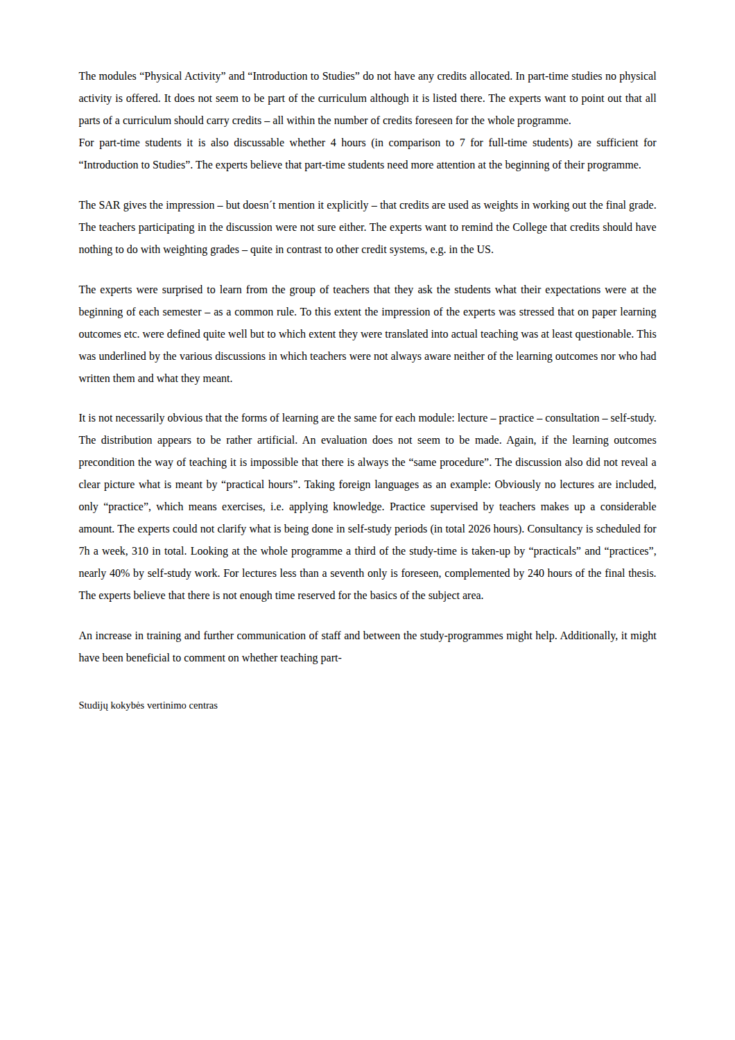The modules “Physical Activity” and “Introduction to Studies” do not have any credits allocated. In part-time studies no physical activity is offered. It does not seem to be part of the curriculum although it is listed there. The experts want to point out that all parts of a curriculum should carry credits – all within the number of credits foreseen for the whole programme.
For part-time students it is also discussable whether 4 hours (in comparison to 7 for full-time students) are sufficient for “Introduction to Studies”. The experts believe that part-time students need more attention at the beginning of their programme.
The SAR gives the impression – but doesn´t mention it explicitly – that credits are used as weights in working out the final grade. The teachers participating in the discussion were not sure either. The experts want to remind the College that credits should have nothing to do with weighting grades – quite in contrast to other credit systems, e.g. in the US.
The experts were surprised to learn from the group of teachers that they ask the students what their expectations were at the beginning of each semester – as a common rule. To this extent the impression of the experts was stressed that on paper learning outcomes etc. were defined quite well but to which extent they were translated into actual teaching was at least questionable. This was underlined by the various discussions in which teachers were not always aware neither of the learning outcomes nor who had written them and what they meant.
It is not necessarily obvious that the forms of learning are the same for each module: lecture – practice – consultation – self-study. The distribution appears to be rather artificial. An evaluation does not seem to be made. Again, if the learning outcomes precondition the way of teaching it is impossible that there is always the “same procedure”. The discussion also did not reveal a clear picture what is meant by “practical hours”. Taking foreign languages as an example: Obviously no lectures are included, only “practice”, which means exercises, i.e. applying knowledge. Practice supervised by teachers makes up a considerable amount. The experts could not clarify what is being done in self-study periods (in total 2026 hours). Consultancy is scheduled for 7h a week, 310 in total. Looking at the whole programme a third of the study-time is taken-up by “practicals” and “practices”, nearly 40% by self-study work. For lectures less than a seventh only is foreseen, complemented by 240 hours of the final thesis. The experts believe that there is not enough time reserved for the basics of the subject area.
An increase in training and further communication of staff and between the study-programmes might help. Additionally, it might have been beneficial to comment on whether teaching part-
Studijų kokybės vertinimo centras